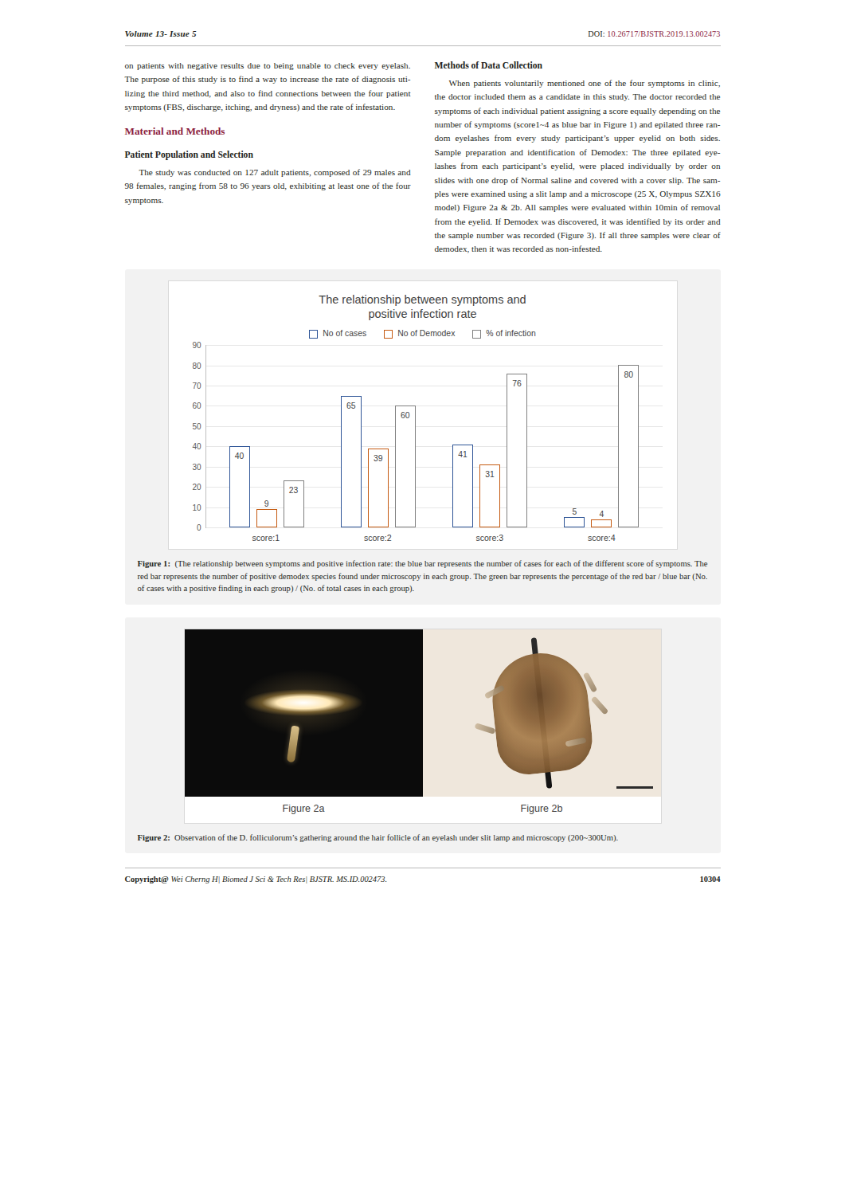Volume 13- Issue 5
DOI: 10.26717/BJSTR.2019.13.002473
on patients with negative results due to being unable to check every eyelash. The purpose of this study is to find a way to increase the rate of diagnosis utilizing the third method, and also to find connections between the four patient symptoms (FBS, discharge, itching, and dryness) and the rate of infestation.
Material and Methods
Patient Population and Selection
The study was conducted on 127 adult patients, composed of 29 males and 98 females, ranging from 58 to 96 years old, exhibiting at least one of the four symptoms.
Methods of Data Collection
When patients voluntarily mentioned one of the four symptoms in clinic, the doctor included them as a candidate in this study. The doctor recorded the symptoms of each individual patient assigning a score equally depending on the number of symptoms (score1~4 as blue bar in Figure 1) and epilated three random eyelashes from every study participant’s upper eyelid on both sides. Sample preparation and identification of Demodex: The three epilated eyelashes from each participant’s eyelid, were placed individually by order on slides with one drop of Normal saline and covered with a cover slip. The samples were examined using a slit lamp and a microscope (25 X, Olympus SZX16 model) Figure 2a & 2b. All samples were evaluated within 10min of removal from the eyelid. If Demodex was discovered, it was identified by its order and the sample number was recorded (Figure 3). If all three samples were clear of demodex, then it was recorded as non-infested.
The relationship between symptoms and
positive infection rate
No of cases
No of Demodex
% of infection
90
80
70
60
50
40
30
20
10
0
40
9
23
65
39
60
41
31
76
5
4
80
score:1 score:2 score:3 score:4
Figure 1: (The relationship between symptoms and positive infection rate: the blue bar represents the number of cases for each of the different score of symptoms. The red bar represents the number of positive demodex species found under microscopy in each group. The green bar represents the percentage of the red bar / blue bar (No. of cases with a positive finding in each group) / (No. of total cases in each group).
Figure 2a
Figure 2b
Figure 2: Observation of the D. folliculorum’s gathering around the hair follicle of an eyelash under slit lamp and microscopy (200~300Um).
Copyright@ Wei Cherng H| Biomed J Sci & Tech Res| BJSTR. MS.ID.002473.
10304